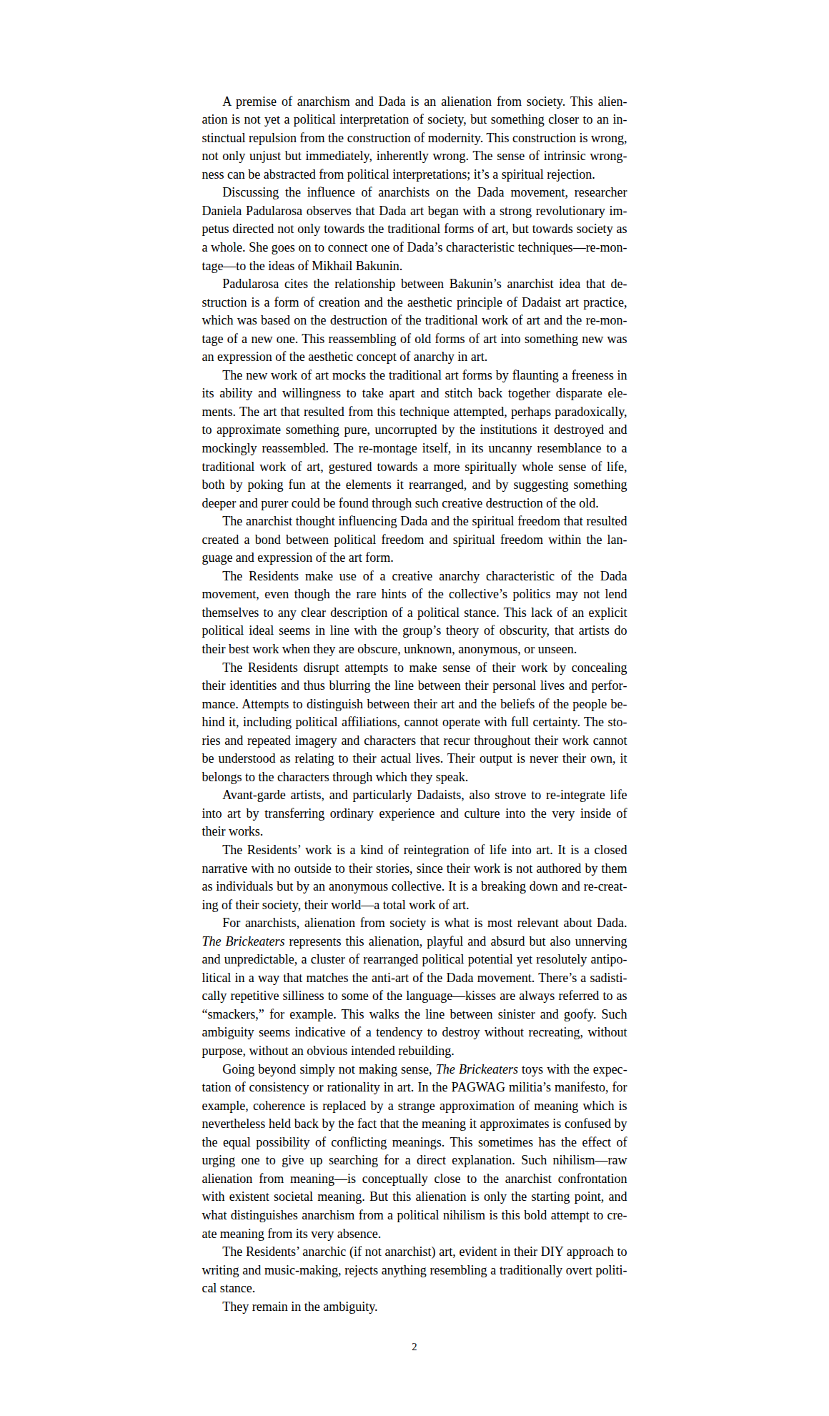A premise of anarchism and Dada is an alienation from society. This alienation is not yet a political interpretation of society, but something closer to an instinctual repulsion from the construction of modernity. This construction is wrong, not only unjust but immediately, inherently wrong. The sense of intrinsic wrongness can be abstracted from political interpretations; it’s a spiritual rejection.
Discussing the influence of anarchists on the Dada movement, researcher Daniela Padularosa observes that Dada art began with a strong revolutionary impetus directed not only towards the traditional forms of art, but towards society as a whole. She goes on to connect one of Dada’s characteristic techniques—re-montage—to the ideas of Mikhail Bakunin.
Padularosa cites the relationship between Bakunin’s anarchist idea that destruction is a form of creation and the aesthetic principle of Dadaist art practice, which was based on the destruction of the traditional work of art and the re-montage of a new one. This reassembling of old forms of art into something new was an expression of the aesthetic concept of anarchy in art.
The new work of art mocks the traditional art forms by flaunting a freeness in its ability and willingness to take apart and stitch back together disparate elements. The art that resulted from this technique attempted, perhaps paradoxically, to approximate something pure, uncorrupted by the institutions it destroyed and mockingly reassembled. The re-montage itself, in its uncanny resemblance to a traditional work of art, gestured towards a more spiritually whole sense of life, both by poking fun at the elements it rearranged, and by suggesting something deeper and purer could be found through such creative destruction of the old.
The anarchist thought influencing Dada and the spiritual freedom that resulted created a bond between political freedom and spiritual freedom within the language and expression of the art form.
The Residents make use of a creative anarchy characteristic of the Dada movement, even though the rare hints of the collective’s politics may not lend themselves to any clear description of a political stance. This lack of an explicit political ideal seems in line with the group’s theory of obscurity, that artists do their best work when they are obscure, unknown, anonymous, or unseen.
The Residents disrupt attempts to make sense of their work by concealing their identities and thus blurring the line between their personal lives and performance. Attempts to distinguish between their art and the beliefs of the people behind it, including political affiliations, cannot operate with full certainty. The stories and repeated imagery and characters that recur throughout their work cannot be understood as relating to their actual lives. Their output is never their own, it belongs to the characters through which they speak.
Avant-garde artists, and particularly Dadaists, also strove to re-integrate life into art by transferring ordinary experience and culture into the very inside of their works.
The Residents’ work is a kind of reintegration of life into art. It is a closed narrative with no outside to their stories, since their work is not authored by them as individuals but by an anonymous collective. It is a breaking down and re-creating of their society, their world—a total work of art.
For anarchists, alienation from society is what is most relevant about Dada. The Brickeaters represents this alienation, playful and absurd but also unnerving and unpredictable, a cluster of rearranged political potential yet resolutely antipolitical in a way that matches the anti-art of the Dada movement. There’s a sadistically repetitive silliness to some of the language—kisses are always referred to as “smackers,” for example. This walks the line between sinister and goofy. Such ambiguity seems indicative of a tendency to destroy without recreating, without purpose, without an obvious intended rebuilding.
Going beyond simply not making sense, The Brickeaters toys with the expectation of consistency or rationality in art. In the PAGWAG militia’s manifesto, for example, coherence is replaced by a strange approximation of meaning which is nevertheless held back by the fact that the meaning it approximates is confused by the equal possibility of conflicting meanings. This sometimes has the effect of urging one to give up searching for a direct explanation. Such nihilism—raw alienation from meaning—is conceptually close to the anarchist confrontation with existent societal meaning. But this alienation is only the starting point, and what distinguishes anarchism from a political nihilism is this bold attempt to create meaning from its very absence.
The Residents’ anarchic (if not anarchist) art, evident in their DIY approach to writing and music-making, rejects anything resembling a traditionally overt political stance.
They remain in the ambiguity.
2